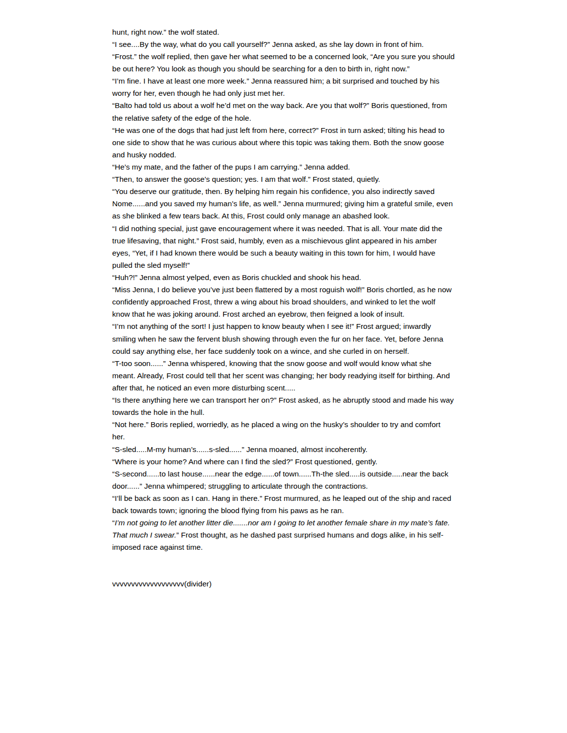hunt, right now.” the wolf stated.
“I see....By the way, what do you call yourself?” Jenna asked, as she lay down in front of him.
“Frost.” the wolf replied, then gave her what seemed to be a concerned look, “Are you sure you should be out here? You look as though you should be searching for a den to birth in, right now.”
“I’m fine. I have at least one more week.” Jenna reassured him; a bit surprised and touched by his worry for her, even though he had only just met her.
“Balto had told us about a wolf he’d met on the way back. Are you that wolf?” Boris questioned, from the relative safety of the edge of the hole.
“He was one of the dogs that had just left from here, correct?” Frost in turn asked; tilting his head to one side to show that he was curious about where this topic was taking them. Both the snow goose and husky nodded.
“He’s my mate, and the father of the pups I am carrying.” Jenna added.
“Then, to answer the goose’s question; yes. I am that wolf.” Frost stated, quietly.
“You deserve our gratitude, then. By helping him regain his confidence, you also indirectly saved Nome......and you saved my human’s life, as well.” Jenna murmured; giving him a grateful smile, even as she blinked a few tears back. At this, Frost could only manage an abashed look.
“I did nothing special, just gave encouragement where it was needed. That is all. Your mate did the true lifesaving, that night.” Frost said, humbly, even as a mischievous glint appeared in his amber eyes, “Yet, if I had known there would be such a beauty waiting in this town for him, I would have pulled the sled myself!”
“Huh?!” Jenna almost yelped, even as Boris chuckled and shook his head.
“Miss Jenna, I do believe you’ve just been flattered by a most roguish wolf!” Boris chortled, as he now confidently approached Frost, threw a wing about his broad shoulders, and winked to let the wolf know that he was joking around. Frost arched an eyebrow, then feigned a look of insult.
“I’m not anything of the sort! I just happen to know beauty when I see it!” Frost argued; inwardly smiling when he saw the fervent blush showing through even the fur on her face. Yet, before Jenna could say anything else, her face suddenly took on a wince, and she curled in on herself.
“T-too soon......” Jenna whispered, knowing that the snow goose and wolf would know what she meant. Already, Frost could tell that her scent was changing; her body readying itself for birthing. And after that, he noticed an even more disturbing scent.....
“Is there anything here we can transport her on?” Frost asked, as he abruptly stood and made his way towards the hole in the hull.
“Not here.” Boris replied, worriedly, as he placed a wing on the husky’s shoulder to try and comfort her.
“S-sled.....M-my human’s......s-sled......” Jenna moaned, almost incoherently.
“Where is your home? And where can I find the sled?” Frost questioned, gently.
“S-second......to last house......near the edge......of town......Th-the sled.....is outside.....near the back door......” Jenna whimpered; struggling to articulate through the contractions.
“I’ll be back as soon as I can. Hang in there.” Frost murmured, as he leaped out of the ship and raced back towards town; ignoring the blood flying from his paws as he ran.
“I’m not going to let another litter die.......nor am I going to let another female share in my mate’s fate. That much I swear.” Frost thought, as he dashed past surprised humans and dogs alike, in his self-imposed race against time.
vvvvvvvvvvvvvvvvvvv(divider)